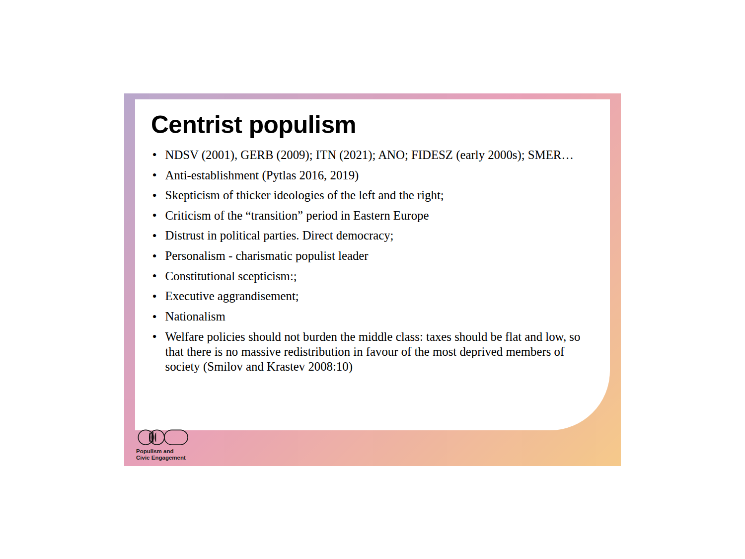Centrist populism
NDSV (2001), GERB (2009); ITN (2021); ANO; FIDESZ (early 2000s); SMER…
Anti-establishment (Pytlas 2016, 2019)
Skepticism of thicker ideologies of the left and the right;
Criticism of the “transition” period in Eastern Europe
Distrust in political parties. Direct democracy;
Personalism - charismatic populist leader
Constitutional scepticism:;
Executive aggrandisement;
Nationalism
Welfare policies should not burden the middle class: taxes should be flat and low, so that there is no massive redistribution in favour of the most deprived members of society (Smilov and Krastev 2008:10)
Populism and
Civic Engagement